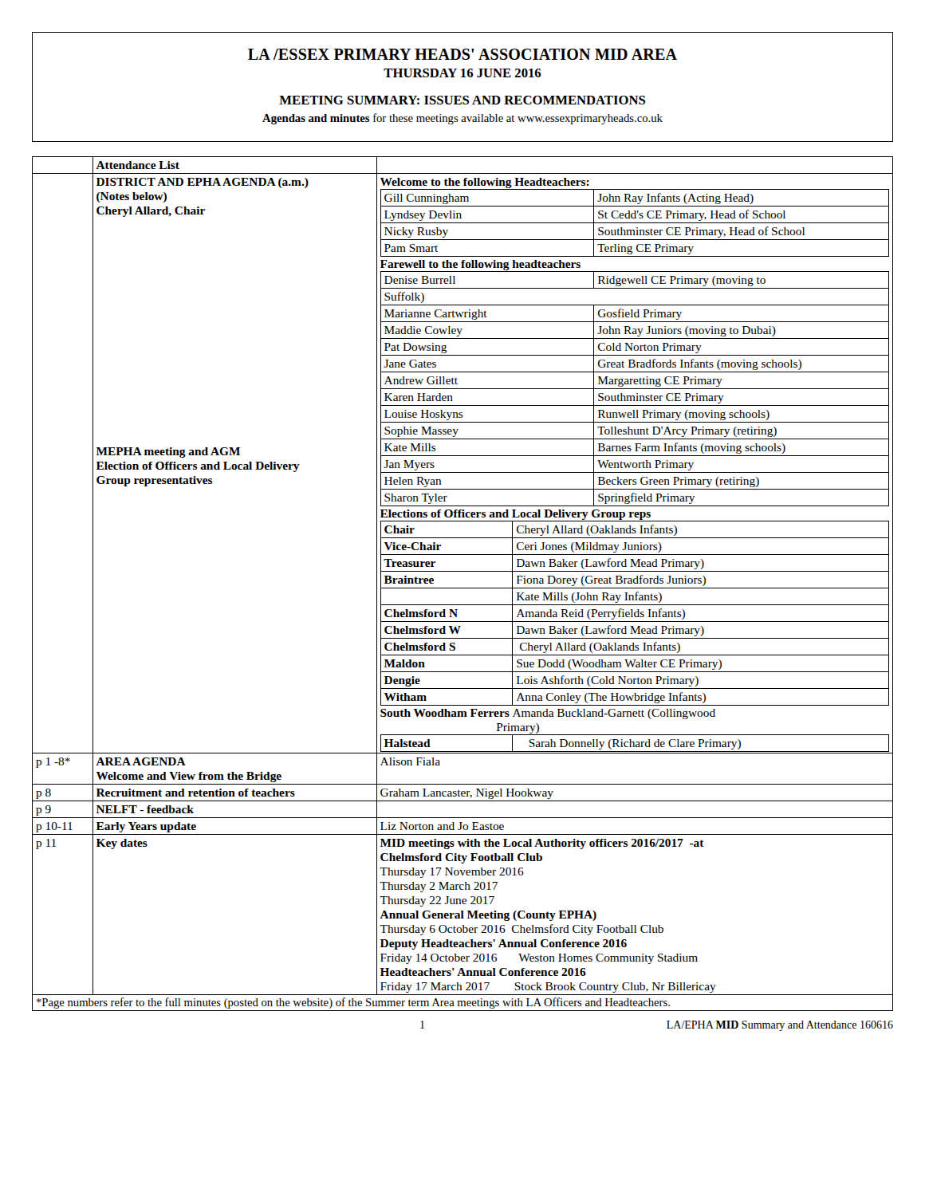LA /ESSEX PRIMARY HEADS' ASSOCIATION MID AREA
THURSDAY 16 JUNE 2016
MEETING SUMMARY: ISSUES AND RECOMMENDATIONS
Agendas and minutes for these meetings available at www.essexprimaryheads.co.uk
| | Attendance List | |
| | DISTRICT AND EPHA AGENDA (a.m.) (Notes below) Cheryl Allard, Chair MEPHA meeting and AGM Election of Officers and Local Delivery Group representatives | Welcome to the following Headteachers: / Gill Cunningham / John Ray Infants (Acting Head) / / Lyndsey Devlin / St Cedd's CE Primary, Head of School / / Nicky Rusby / Southminster CE Primary, Head of School / / Pam Smart / Terling CE Primary / Farewell to the following headteachers / Denise Burrell / Ridgewell CE Primary (moving to / / Suffolk) / / Marianne Cartwright / Gosfield Primary / / Maddie Cowley / John Ray Juniors (moving to Dubai) / / Pat Dowsing / Cold Norton Primary / / Jane Gates / Great Bradfords Infants (moving schools) / / Andrew Gillett / Margaretting CE Primary / / Karen Harden / Southminster CE Primary / / Louise Hoskyns / Runwell Primary (moving schools) / / Sophie Massey / Tolleshunt D'Arcy Primary (retiring) / / Kate Mills / Barnes Farm Infants (moving schools) / / Jan Myers / Wentworth Primary / / Helen Ryan / Beckers Green Primary (retiring) / / Sharon Tyler / Springfield Primary / Elections of Officers and Local Delivery Group reps / Chair / Cheryl Allard (Oaklands Infants) / / Vice-Chair / Ceri Jones (Mildmay Juniors) / / Treasurer / Dawn Baker (Lawford Mead Primary) / / Braintree / Fiona Dorey (Great Bradfords Juniors) / / / Kate Mills (John Ray Infants) / / Chelmsford N / Amanda Reid (Perryfields Infants) / / Chelmsford W / Dawn Baker (Lawford Mead Primary) / / Chelmsford S / Cheryl Allard (Oaklands Infants) / / Maldon / Sue Dodd (Woodham Walter CE Primary) / / Dengie / Lois Ashforth (Cold Norton Primary) / / Witham / Anna Conley (The Howbridge Infants) / South Woodham Ferrers Amanda Buckland-Garnett (Collingwood Primary) / Halstead / Sarah Donnelly (Richard de Clare Primary) / |
| p 1 -8* | AREA AGENDA Welcome and View from the Bridge | Alison Fiala |
| p 8 | Recruitment and retention of teachers | Graham Lancaster, Nigel Hookway |
| p 9 | NELFT - feedback | |
| p 10-11 | Early Years update | Liz Norton and Jo Eastoe |
| p 11 | Key dates | MID meetings with the Local Authority officers 2016/2017 -at Chelmsford City Football Club Thursday 17 November 2016 Thursday 2 March 2017 Thursday 22 June 2017 Annual General Meeting (County EPHA) Thursday 6 October 2016 Chelmsford City Football Club Deputy Headteachers' Annual Conference 2016 Friday 14 October 2016 Weston Homes Community Stadium Headteachers' Annual Conference 2016 Friday 17 March 2017 Stock Brook Country Club, Nr Billericay |
| *Page numbers refer to the full minutes (posted on the website) of the Summer term Area meetings with LA Officers and Headteachers. |
1
LA/EPHA MID Summary and Attendance 160616